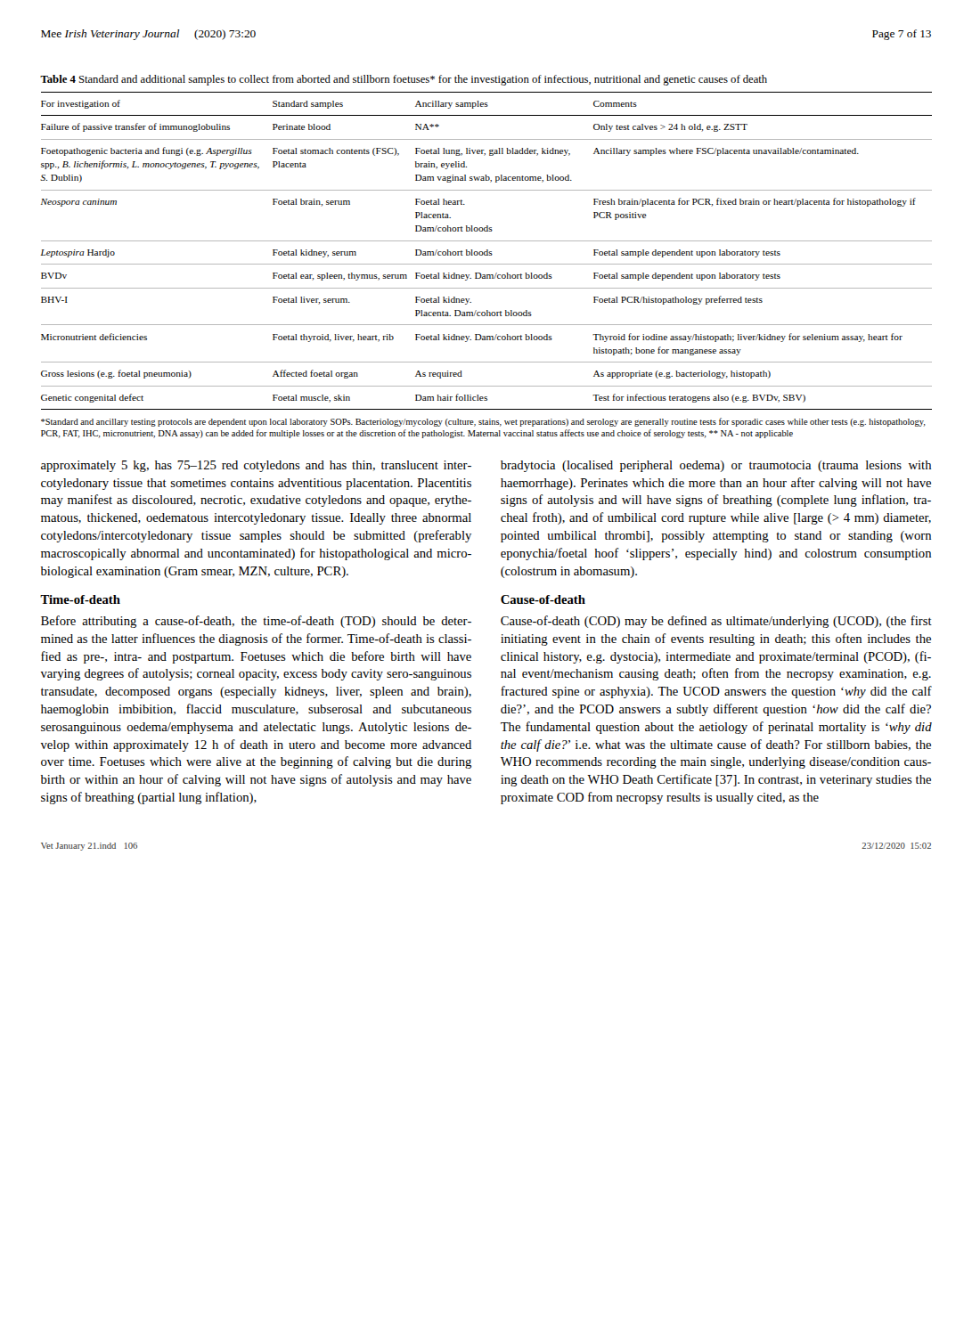Mee Irish Veterinary Journal (2020) 73:20
Page 7 of 13
Table 4 Standard and additional samples to collect from aborted and stillborn foetuses* for the investigation of infectious, nutritional and genetic causes of death
| For investigation of | Standard samples | Ancillary samples | Comments |
| --- | --- | --- | --- |
| Failure of passive transfer of immunoglobulins | Perinate blood | NA** | Only test calves > 24 h old, e.g. ZSTT |
| Foetopathogenic bacteria and fungi (e.g. Aspergillus spp., B. licheniformis , L. monocytogenes , T. pyogenes , S. Dublin) | Foetal stomach contents (FSC), Placenta | Foetal lung, liver, gall bladder, kidney, brain, eyelid. Dam vaginal swab, placentome, blood. | Ancillary samples where FSC/placenta unavailable/contaminated. |
| Neospora caninum | Foetal brain, serum | Foetal heart. Placenta. Dam/cohort bloods | Fresh brain/placenta for PCR, fixed brain or heart/placenta for histopathology if PCR positive |
| Leptospira Hardjo | Foetal kidney, serum | Dam/cohort bloods | Foetal sample dependent upon laboratory tests |
| BVDv | Foetal ear, spleen, thymus, serum | Foetal kidney. Dam/cohort bloods | Foetal sample dependent upon laboratory tests |
| BHV-I | Foetal liver, serum. | Foetal kidney. Placenta. Dam/cohort bloods | Foetal PCR/histopathology preferred tests |
| Micronutrient deficiencies | Foetal thyroid, liver, heart, rib | Foetal kidney. Dam/cohort bloods | Thyroid for iodine assay/histopath; liver/kidney for selenium assay, heart for histopath; bone for manganese assay |
| Gross lesions (e.g. foetal pneumonia) | Affected foetal organ | As required | As appropriate (e.g. bacteriology, histopath) |
| Genetic congenital defect | Foetal muscle, skin | Dam hair follicles | Test for infectious teratogens also (e.g. BVDv, SBV) |
*Standard and ancillary testing protocols are dependent upon local laboratory SOPs. Bacteriology/mycology (culture, stains, wet preparations) and serology are generally routine tests for sporadic cases while other tests (e.g. histopathology, PCR, FAT, IHC, micronutrient, DNA assay) can be added for multiple losses or at the discretion of the pathologist. Maternal vaccinal status affects use and choice of serology tests, ** NA - not applicable
approximately 5 kg, has 75–125 red cotyledons and has thin, translucent intercotyledonary tissue that sometimes contains adventitious placentation. Placentitis may manifest as discoloured, necrotic, exudative cotyledons and opaque, erythematous, thickened, oedematous intercotyledonary tissue. Ideally three abnormal cotyledons/intercotyledonary tissue samples should be submitted (preferably macroscopically abnormal and uncontaminated) for histopathological and microbiological examination (Gram smear, MZN, culture, PCR).
Time-of-death
Before attributing a cause-of-death, the time-of-death (TOD) should be determined as the latter influences the diagnosis of the former. Time-of-death is classified as pre-, intra- and postpartum. Foetuses which die before birth will have varying degrees of autolysis; corneal opacity, excess body cavity sero-sanguinous transudate, decomposed organs (especially kidneys, liver, spleen and brain), haemoglobin imbibition, flaccid musculature, subserosal and subcutaneous serosanguinous oedema/emphysema and atelectatic lungs. Autolytic lesions develop within approximately 12 h of death in utero and become more advanced over time. Foetuses which were alive at the beginning of calving but die during birth or within an hour of calving will not have signs of autolysis and may have signs of breathing (partial lung inflation),
bradytocia (localised peripheral oedema) or traumotocia (trauma lesions with haemorrhage). Perinates which die more than an hour after calving will not have signs of autolysis and will have signs of breathing (complete lung inflation, tracheal froth), and of umbilical cord rupture while alive [large (> 4 mm) diameter, pointed umbilical thrombi], possibly attempting to stand or standing (worn eponychia/foetal hoof ‘slippers’, especially hind) and colostrum consumption (colostrum in abomasum).
Cause-of-death
Cause-of-death (COD) may be defined as ultimate/underlying (UCOD), (the first initiating event in the chain of events resulting in death; this often includes the clinical history, e.g. dystocia), intermediate and proximate/terminal (PCOD), (final event/mechanism causing death; often from the necropsy examination, e.g. fractured spine or asphyxia). The UCOD answers the question ‘why did the calf die?’, and the PCOD answers a subtly different question ‘how did the calf die? The fundamental question about the aetiology of perinatal mortality is ‘why did the calf die?’ i.e. what was the ultimate cause of death? For stillborn babies, the WHO recommends recording the main single, underlying disease/condition causing death on the WHO Death Certificate [37]. In contrast, in veterinary studies the proximate COD from necropsy results is usually cited, as the
Vet January 21.indd 106
23/12/2020 15:02